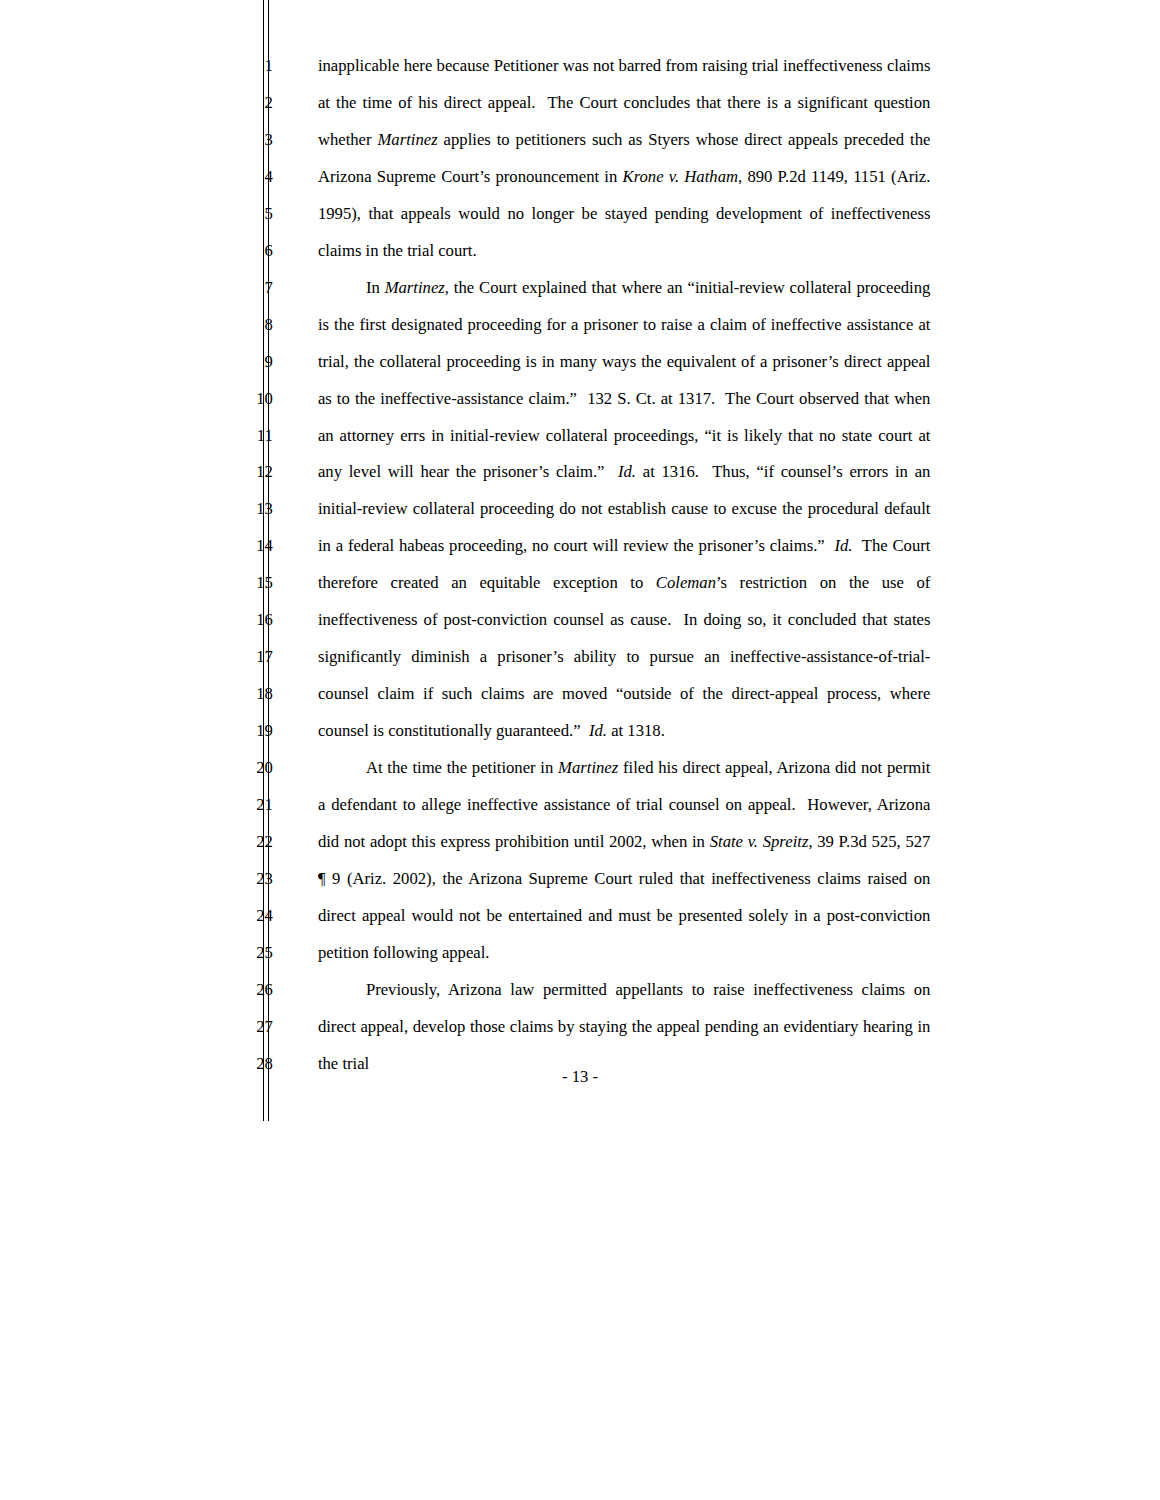1
2
3
4
5
6
7
8
9
10
11
12
13
14
15
16
17
18
19
20
21
22
23
24
25
26
27
28
inapplicable here because Petitioner was not barred from raising trial ineffectiveness claims at the time of his direct appeal. The Court concludes that there is a significant question whether Martinez applies to petitioners such as Styers whose direct appeals preceded the Arizona Supreme Court’s pronouncement in Krone v. Hatham, 890 P.2d 1149, 1151 (Ariz. 1995), that appeals would no longer be stayed pending development of ineffectiveness claims in the trial court.
In Martinez, the Court explained that where an “initial-review collateral proceeding is the first designated proceeding for a prisoner to raise a claim of ineffective assistance at trial, the collateral proceeding is in many ways the equivalent of a prisoner’s direct appeal as to the ineffective-assistance claim.” 132 S. Ct. at 1317. The Court observed that when an attorney errs in initial-review collateral proceedings, “it is likely that no state court at any level will hear the prisoner’s claim.” Id. at 1316. Thus, “if counsel’s errors in an initial-review collateral proceeding do not establish cause to excuse the procedural default in a federal habeas proceeding, no court will review the prisoner’s claims.” Id. The Court therefore created an equitable exception to Coleman’s restriction on the use of ineffectiveness of post-conviction counsel as cause. In doing so, it concluded that states significantly diminish a prisoner’s ability to pursue an ineffective-assistance-of-trial-counsel claim if such claims are moved “outside of the direct-appeal process, where counsel is constitutionally guaranteed.” Id. at 1318.
At the time the petitioner in Martinez filed his direct appeal, Arizona did not permit a defendant to allege ineffective assistance of trial counsel on appeal. However, Arizona did not adopt this express prohibition until 2002, when in State v. Spreitz, 39 P.3d 525, 527 ¶ 9 (Ariz. 2002), the Arizona Supreme Court ruled that ineffectiveness claims raised on direct appeal would not be entertained and must be presented solely in a post-conviction petition following appeal.
Previously, Arizona law permitted appellants to raise ineffectiveness claims on direct appeal, develop those claims by staying the appeal pending an evidentiary hearing in the trial
- 13 -